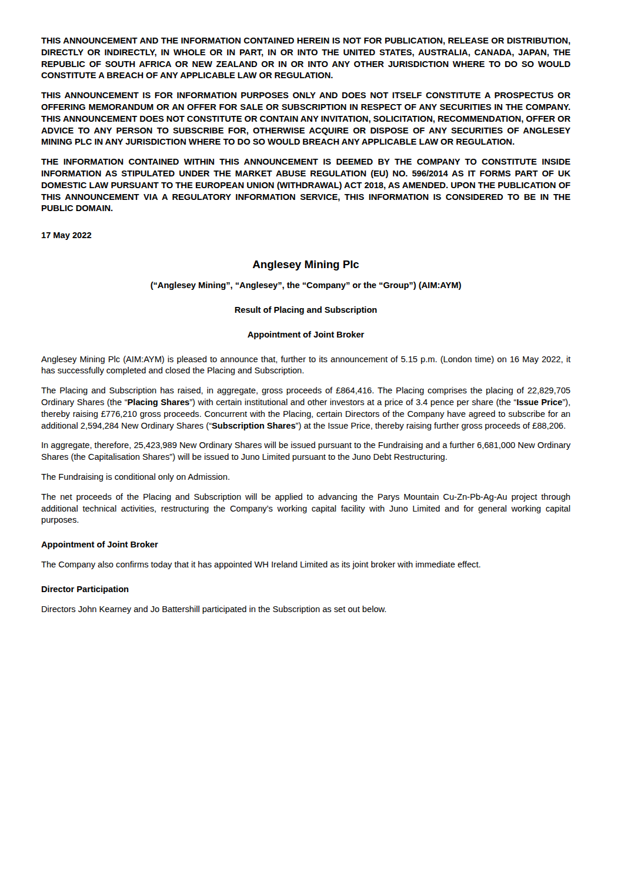This announcement and the information contained herein is not for publication, release or distribution, directly or indirectly, in whole or in part, in or into the United States, Australia, Canada, Japan, the Republic of South Africa or New Zealand or in or into any other jurisdiction where to do so would constitute a breach of any applicable law or regulation.
This announcement is for information purposes only and does not itself constitute a prospectus or offering memorandum or an offer for sale or subscription in respect of any securities in the Company. This announcement does not constitute or contain any invitation, solicitation, recommendation, offer or advice to any person to subscribe for, otherwise acquire or dispose of any securities of Anglesey Mining plc in any jurisdiction where to do so would breach any applicable law or regulation.
The information contained within this announcement is deemed by the Company to constitute inside information as stipulated under the Market Abuse Regulation (EU) No. 596/2014 as it forms part of UK domestic law pursuant to the European Union (Withdrawal) Act 2018, as amended. Upon the publication of this announcement via a Regulatory Information Service, this information is considered to be in the public domain.
17 May 2022
Anglesey Mining Plc
(“Anglesey Mining”, “Anglesey”, the “Company” or the “Group”) (AIM:AYM)
Result of Placing and Subscription
Appointment of Joint Broker
Anglesey Mining Plc (AIM:AYM) is pleased to announce that, further to its announcement of 5.15 p.m. (London time) on 16 May 2022, it has successfully completed and closed the Placing and Subscription.
The Placing and Subscription has raised, in aggregate, gross proceeds of £864,416. The Placing comprises the placing of 22,829,705 Ordinary Shares (the “Placing Shares”) with certain institutional and other investors at a price of 3.4 pence per share (the “Issue Price”), thereby raising £776,210 gross proceeds. Concurrent with the Placing, certain Directors of the Company have agreed to subscribe for an additional 2,594,284 New Ordinary Shares (“Subscription Shares”) at the Issue Price, thereby raising further gross proceeds of £88,206.
In aggregate, therefore, 25,423,989 New Ordinary Shares will be issued pursuant to the Fundraising and a further 6,681,000 New Ordinary Shares (the Capitalisation Shares”) will be issued to Juno Limited pursuant to the Juno Debt Restructuring.
The Fundraising is conditional only on Admission.
The net proceeds of the Placing and Subscription will be applied to advancing the Parys Mountain Cu-Zn-Pb-Ag-Au project through additional technical activities, restructuring the Company’s working capital facility with Juno Limited and for general working capital purposes.
Appointment of Joint Broker
The Company also confirms today that it has appointed WH Ireland Limited as its joint broker with immediate effect.
Director Participation
Directors John Kearney and Jo Battershill participated in the Subscription as set out below.